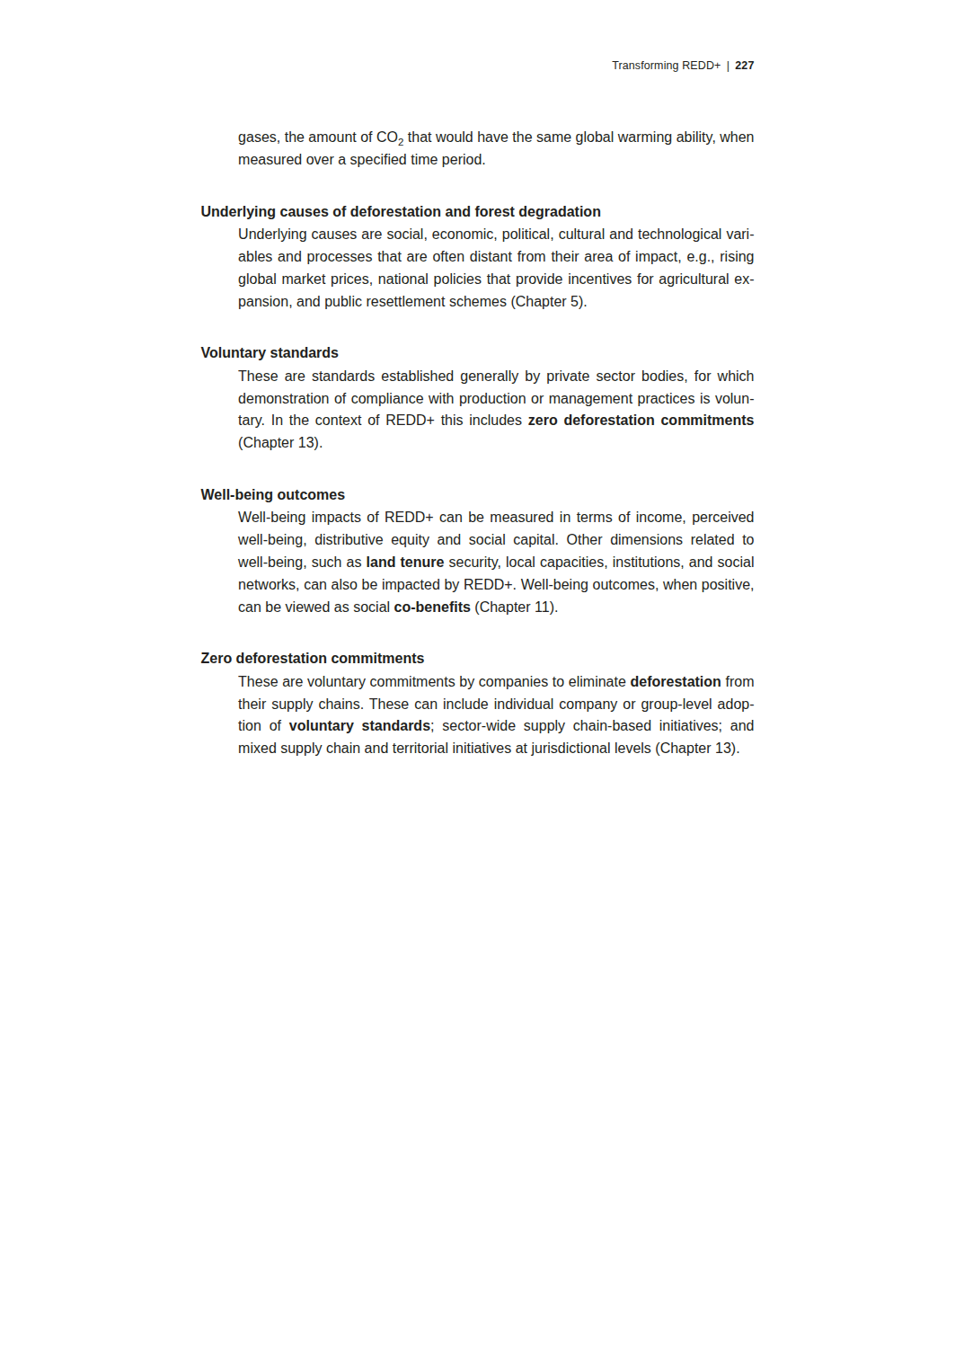Transforming REDD+|227
gases, the amount of CO2 that would have the same global warming ability, when measured over a specified time period.
Underlying causes of deforestation and forest degradation
Underlying causes are social, economic, political, cultural and technological variables and processes that are often distant from their area of impact, e.g., rising global market prices, national policies that provide incentives for agricultural expansion, and public resettlement schemes (Chapter 5).
Voluntary standards
These are standards established generally by private sector bodies, for which demonstration of compliance with production or management practices is voluntary. In the context of REDD+ this includes zero deforestation commitments (Chapter 13).
Well-being outcomes
Well-being impacts of REDD+ can be measured in terms of income, perceived well-being, distributive equity and social capital. Other dimensions related to well-being, such as land tenure security, local capacities, institutions, and social networks, can also be impacted by REDD+. Well-being outcomes, when positive, can be viewed as social co-benefits (Chapter 11).
Zero deforestation commitments
These are voluntary commitments by companies to eliminate deforestation from their supply chains. These can include individual company or group-level adoption of voluntary standards; sector-wide supply chain-based initiatives; and mixed supply chain and territorial initiatives at jurisdictional levels (Chapter 13).